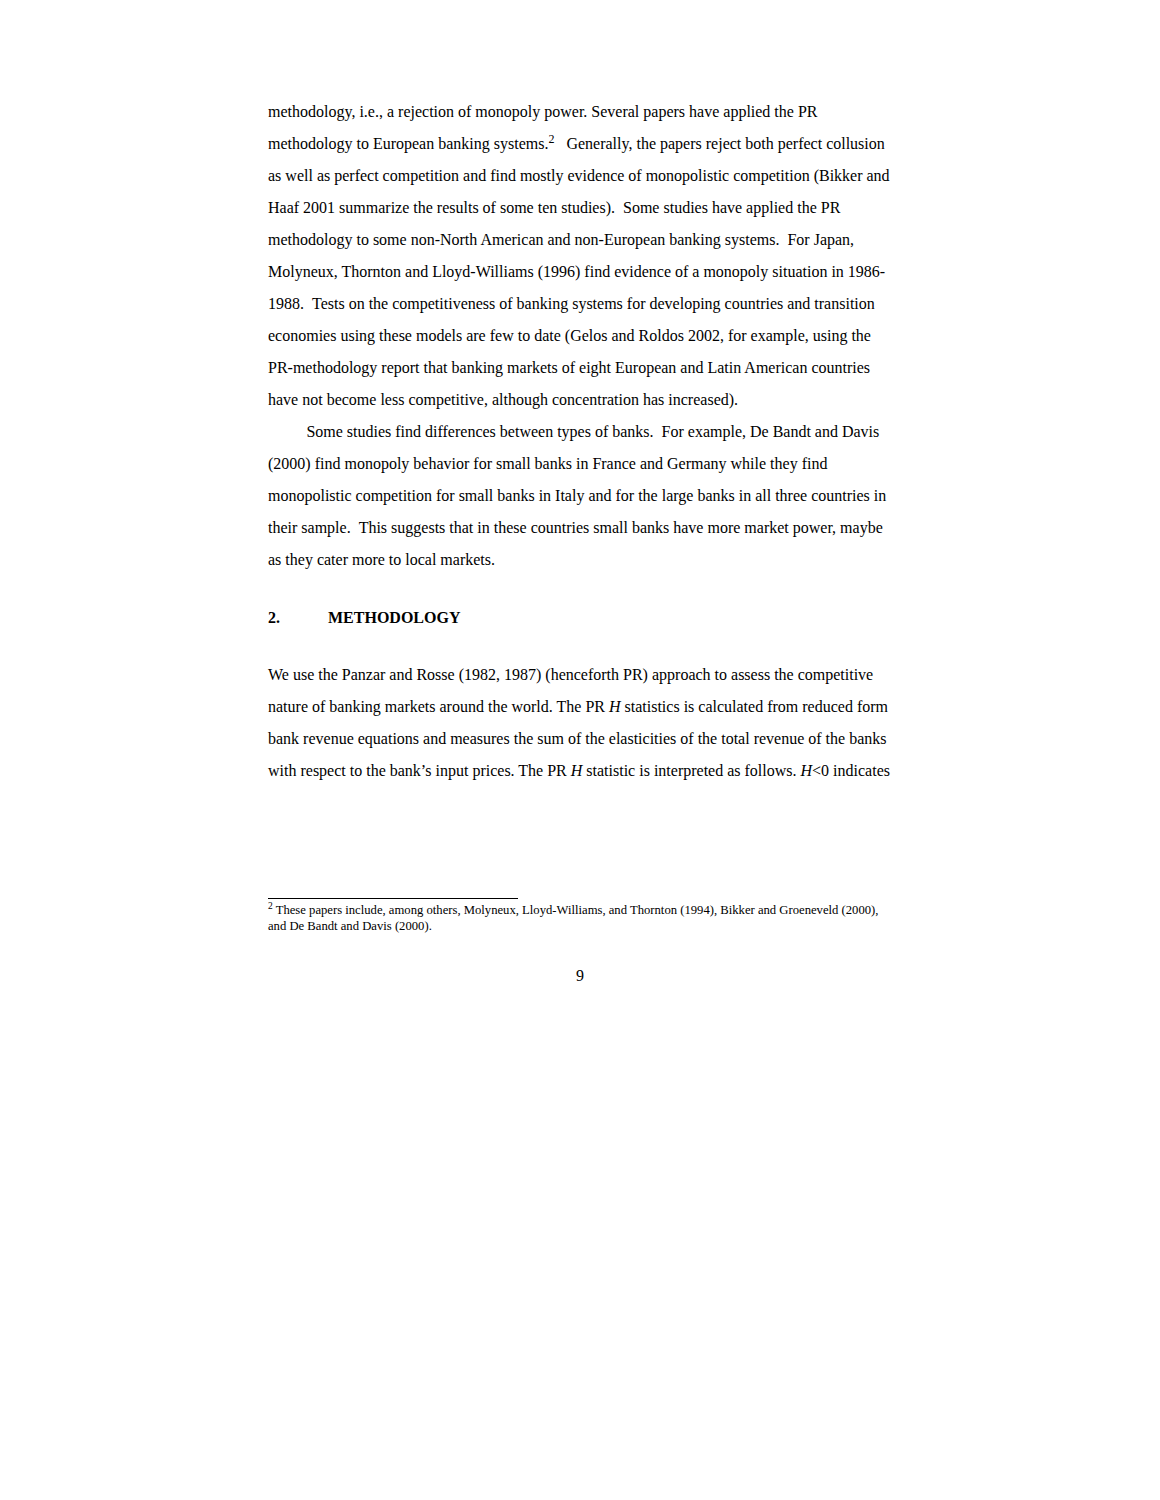methodology, i.e., a rejection of monopoly power. Several papers have applied the PR methodology to European banking systems.2 Generally, the papers reject both perfect collusion as well as perfect competition and find mostly evidence of monopolistic competition (Bikker and Haaf 2001 summarize the results of some ten studies). Some studies have applied the PR methodology to some non-North American and non-European banking systems. For Japan, Molyneux, Thornton and Lloyd-Williams (1996) find evidence of a monopoly situation in 1986- 1988. Tests on the competitiveness of banking systems for developing countries and transition economies using these models are few to date (Gelos and Roldos 2002, for example, using the PR-methodology report that banking markets of eight European and Latin American countries have not become less competitive, although concentration has increased).
Some studies find differences between types of banks. For example, De Bandt and Davis (2000) find monopoly behavior for small banks in France and Germany while they find monopolistic competition for small banks in Italy and for the large banks in all three countries in their sample. This suggests that in these countries small banks have more market power, maybe as they cater more to local markets.
2. METHODOLOGY
We use the Panzar and Rosse (1982, 1987) (henceforth PR) approach to assess the competitive nature of banking markets around the world. The PR H statistics is calculated from reduced form bank revenue equations and measures the sum of the elasticities of the total revenue of the banks with respect to the bank’s input prices. The PR H statistic is interpreted as follows. H<0 indicates
2 These papers include, among others, Molyneux, Lloyd-Williams, and Thornton (1994), Bikker and Groeneveld (2000), and De Bandt and Davis (2000).
9